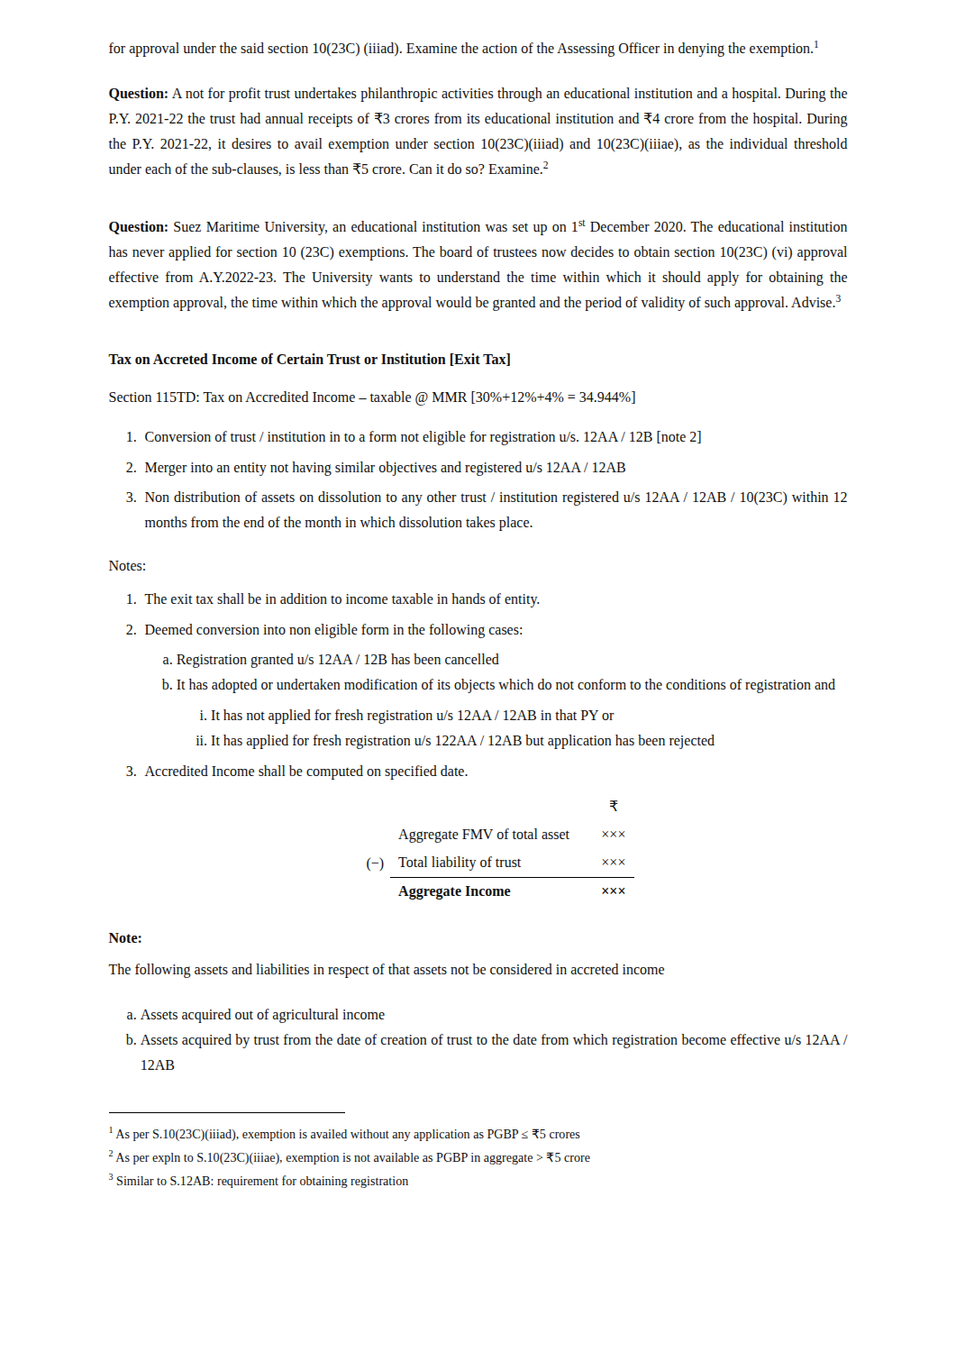for approval under the said section 10(23C) (iiiad). Examine the action of the Assessing Officer in denying the exemption.1
Question: A not for profit trust undertakes philanthropic activities through an educational institution and a hospital. During the P.Y. 2021-22 the trust had annual receipts of ₹3 crores from its educational institution and ₹4 crore from the hospital. During the P.Y. 2021-22, it desires to avail exemption under section 10(23C)(iiiad) and 10(23C)(iiiae), as the individual threshold under each of the sub-clauses, is less than ₹5 crore. Can it do so? Examine.2
Question: Suez Maritime University, an educational institution was set up on 1st December 2020. The educational institution has never applied for section 10 (23C) exemptions. The board of trustees now decides to obtain section 10(23C) (vi) approval effective from A.Y.2022-23. The University wants to understand the time within which it should apply for obtaining the exemption approval, the time within which the approval would be granted and the period of validity of such approval. Advise.3
Tax on Accreted Income of Certain Trust or Institution [Exit Tax]
Section 115TD: Tax on Accredited Income – taxable @ MMR [30%+12%+4% = 34.944%]
Conversion of trust / institution in to a form not eligible for registration u/s. 12AA / 12B [note 2]
Merger into an entity not having similar objectives and registered u/s 12AA / 12AB
Non distribution of assets on dissolution to any other trust / institution registered u/s 12AA / 12AB / 10(23C) within 12 months from the end of the month in which dissolution takes place.
Notes:
The exit tax shall be in addition to income taxable in hands of entity.
Deemed conversion into non eligible form in the following cases:
Registration granted u/s 12AA / 12B has been cancelled
It has adopted or undertaken modification of its objects which do not conform to the conditions of registration and
It has not applied for fresh registration u/s 12AA / 12AB in that PY or
It has applied for fresh registration u/s 122AA / 12AB but application has been rejected
Accredited Income shall be computed on specified date.
| | | ₹ |
| | Aggregate FMV of total asset | ××× |
| (−) | Total liability of trust | ××× |
| | Aggregate Income | ××× |
Note:
The following assets and liabilities in respect of that assets not be considered in accreted income
Assets acquired out of agricultural income
Assets acquired by trust from the date of creation of trust to the date from which registration become effective u/s 12AA / 12AB
1 As per S.10(23C)(iiiad), exemption is availed without any application as PGBP ≤ ₹5 crores
2 As per expln to S.10(23C)(iiiae), exemption is not available as PGBP in aggregate > ₹5 crore
3 Similar to S.12AB: requirement for obtaining registration